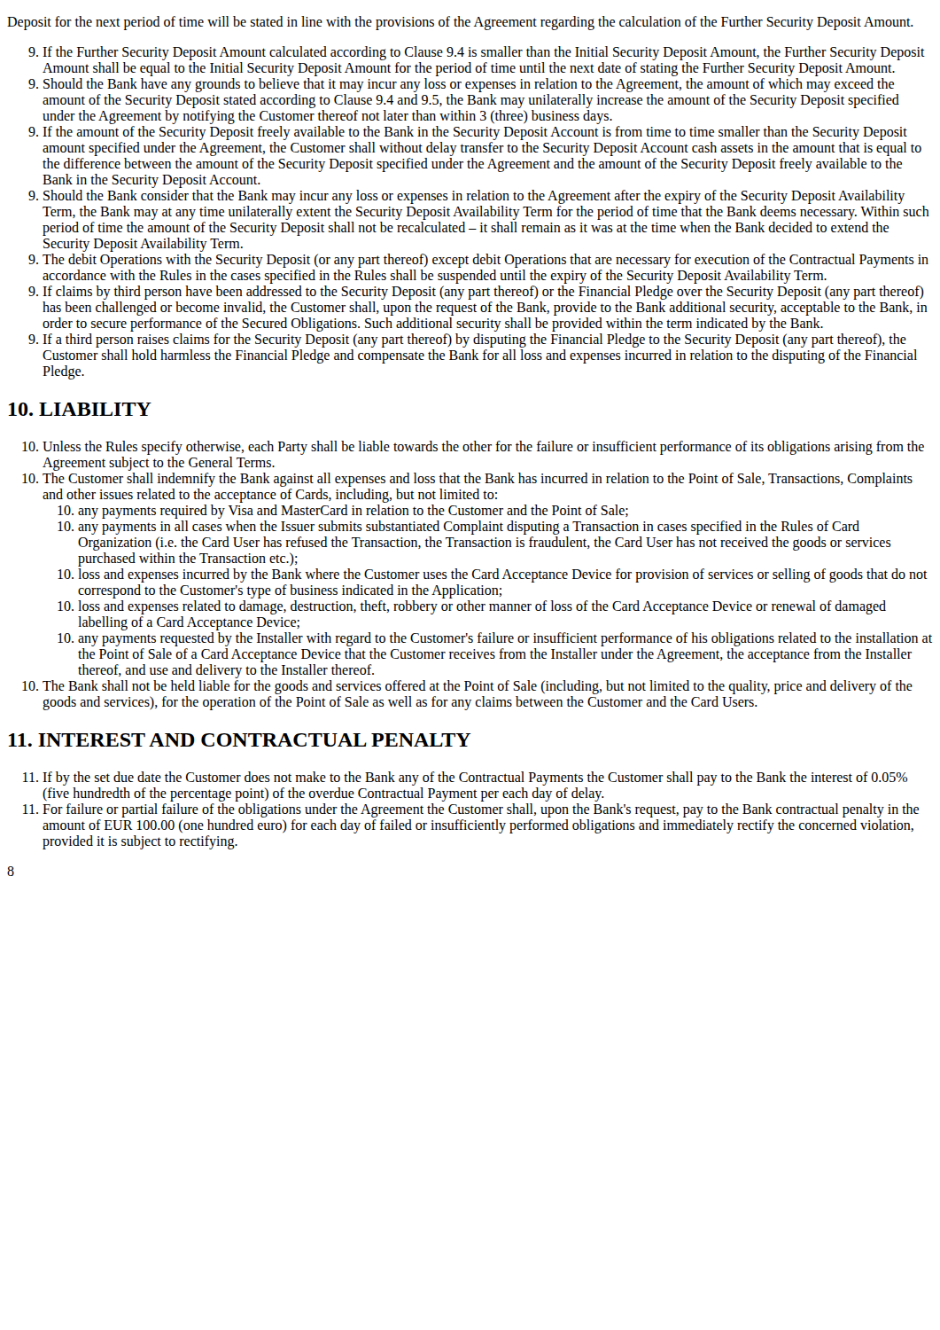Deposit for the next period of time will be stated in line with the provisions of the Agreement regarding the calculation of the Further Security Deposit Amount.
If the Further Security Deposit Amount calculated according to Clause 9.4 is smaller than the Initial Security Deposit Amount, the Further Security Deposit Amount shall be equal to the Initial Security Deposit Amount for the period of time until the next date of stating the Further Security Deposit Amount.
Should the Bank have any grounds to believe that it may incur any loss or expenses in relation to the Agreement, the amount of which may exceed the amount of the Security Deposit stated according to Clause 9.4 and 9.5, the Bank may unilaterally increase the amount of the Security Deposit specified under the Agreement by notifying the Customer thereof not later than within 3 (three) business days.
If the amount of the Security Deposit freely available to the Bank in the Security Deposit Account is from time to time smaller than the Security Deposit amount specified under the Agreement, the Customer shall without delay transfer to the Security Deposit Account cash assets in the amount that is equal to the difference between the amount of the Security Deposit specified under the Agreement and the amount of the Security Deposit freely available to the Bank in the Security Deposit Account.
Should the Bank consider that the Bank may incur any loss or expenses in relation to the Agreement after the expiry of the Security Deposit Availability Term, the Bank may at any time unilaterally extent the Security Deposit Availability Term for the period of time that the Bank deems necessary. Within such period of time the amount of the Security Deposit shall not be recalculated – it shall remain as it was at the time when the Bank decided to extend the Security Deposit Availability Term.
The debit Operations with the Security Deposit (or any part thereof) except debit Operations that are necessary for execution of the Contractual Payments in accordance with the Rules in the cases specified in the Rules shall be suspended until the expiry of the Security Deposit Availability Term.
If claims by third person have been addressed to the Security Deposit (any part thereof) or the Financial Pledge over the Security Deposit (any part thereof) has been challenged or become invalid, the Customer shall, upon the request of the Bank, provide to the Bank additional security, acceptable to the Bank, in order to secure performance of the Secured Obligations. Such additional security shall be provided within the term indicated by the Bank.
If a third person raises claims for the Security Deposit (any part thereof) by disputing the Financial Pledge to the Security Deposit (any part thereof), the Customer shall hold harmless the Financial Pledge and compensate the Bank for all loss and expenses incurred in relation to the disputing of the Financial Pledge.
10. LIABILITY
Unless the Rules specify otherwise, each Party shall be liable towards the other for the failure or insufficient performance of its obligations arising from the Agreement subject to the General Terms.
The Customer shall indemnify the Bank against all expenses and loss that the Bank has incurred in relation to the Point of Sale, Transactions, Complaints and other issues related to the acceptance of Cards, including, but not limited to:
any payments required by Visa and MasterCard in relation to the Customer and the Point of Sale;
any payments in all cases when the Issuer submits substantiated Complaint disputing a Transaction in cases specified in the Rules of Card Organization (i.e. the Card User has refused the Transaction, the Transaction is fraudulent, the Card User has not received the goods or services purchased within the Transaction etc.);
loss and expenses incurred by the Bank where the Customer uses the Card Acceptance Device for provision of services or selling of goods that do not correspond to the Customer's type of business indicated in the Application;
loss and expenses related to damage, destruction, theft, robbery or other manner of loss of the Card Acceptance Device or renewal of damaged labelling of a Card Acceptance Device;
any payments requested by the Installer with regard to the Customer's failure or insufficient performance of his obligations related to the installation at the Point of Sale of a Card Acceptance Device that the Customer receives from the Installer under the Agreement, the acceptance from the Installer thereof, and use and delivery to the Installer thereof.
The Bank shall not be held liable for the goods and services offered at the Point of Sale (including, but not limited to the quality, price and delivery of the goods and services), for the operation of the Point of Sale as well as for any claims between the Customer and the Card Users.
11. INTEREST AND CONTRACTUAL PENALTY
If by the set due date the Customer does not make to the Bank any of the Contractual Payments the Customer shall pay to the Bank the interest of 0.05% (five hundredth of the percentage point) of the overdue Contractual Payment per each day of delay.
For failure or partial failure of the obligations under the Agreement the Customer shall, upon the Bank's request, pay to the Bank contractual penalty in the amount of EUR 100.00 (one hundred euro) for each day of failed or insufficiently performed obligations and immediately rectify the concerned violation, provided it is subject to rectifying.
8